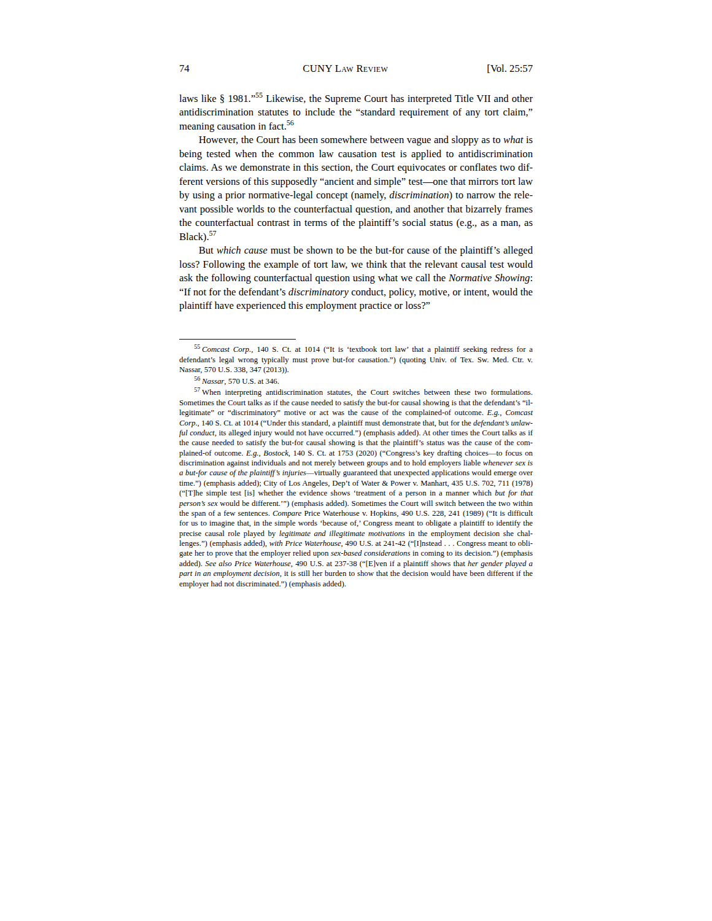74
CUNY Law Review
[Vol. 25:57
laws like § 1981.”55 Likewise, the Supreme Court has interpreted Title VII and other antidiscrimination statutes to include the “standard requirement of any tort claim,” meaning causation in fact.56
However, the Court has been somewhere between vague and sloppy as to what is being tested when the common law causation test is applied to antidiscrimination claims. As we demonstrate in this section, the Court equivocates or conflates two different versions of this supposedly “ancient and simple” test—one that mirrors tort law by using a prior normative-legal concept (namely, discrimination) to narrow the relevant possible worlds to the counterfactual question, and another that bizarrely frames the counterfactual contrast in terms of the plaintiff’s social status (e.g., as a man, as Black).57
But which cause must be shown to be the but-for cause of the plaintiff’s alleged loss? Following the example of tort law, we think that the relevant causal test would ask the following counterfactual question using what we call the Normative Showing: “If not for the defendant’s discriminatory conduct, policy, motive, or intent, would the plaintiff have experienced this employment practice or loss?”
55 Comcast Corp., 140 S. Ct. at 1014 (“It is ‘textbook tort law’ that a plaintiff seeking redress for a defendant’s legal wrong typically must prove but-for causation.”) (quoting Univ. of Tex. Sw. Med. Ctr. v. Nassar, 570 U.S. 338, 347 (2013)).
56 Nassar, 570 U.S. at 346.
57 When interpreting antidiscrimination statutes, the Court switches between these two formulations. Sometimes the Court talks as if the cause needed to satisfy the but-for causal showing is that the defendant’s “illegitimate” or “discriminatory” motive or act was the cause of the complained-of outcome. E.g., Comcast Corp., 140 S. Ct. at 1014 (“Under this standard, a plaintiff must demonstrate that, but for the defendant’s unlawful conduct, its alleged injury would not have occurred.”) (emphasis added). At other times the Court talks as if the cause needed to satisfy the but-for causal showing is that the plaintiff’s status was the cause of the complained-of outcome. E.g., Bostock, 140 S. Ct. at 1753 (2020) (“Congress’s key drafting choices—to focus on discrimination against individuals and not merely between groups and to hold employers liable whenever sex is a but-for cause of the plaintiff’s injuries—virtually guaranteed that unexpected applications would emerge over time.”) (emphasis added); City of Los Angeles, Dep’t of Water & Power v. Manhart, 435 U.S. 702, 711 (1978) (“[T]he simple test [is] whether the evidence shows ‘treatment of a person in a manner which but for that person’s sex would be different.’”) (emphasis added). Sometimes the Court will switch between the two within the span of a few sentences. Compare Price Waterhouse v. Hopkins, 490 U.S. 228, 241 (1989) (“It is difficult for us to imagine that, in the simple words ‘because of,’ Congress meant to obligate a plaintiff to identify the precise causal role played by legitimate and illegitimate motivations in the employment decision she challenges.”) (emphasis added), with Price Waterhouse, 490 U.S. at 241-42 (“[I]nstead . . . Congress meant to obligate her to prove that the employer relied upon sex-based considerations in coming to its decision.”) (emphasis added). See also Price Waterhouse, 490 U.S. at 237-38 (“[E]ven if a plaintiff shows that her gender played a part in an employment decision, it is still her burden to show that the decision would have been different if the employer had not discriminated.”) (emphasis added).